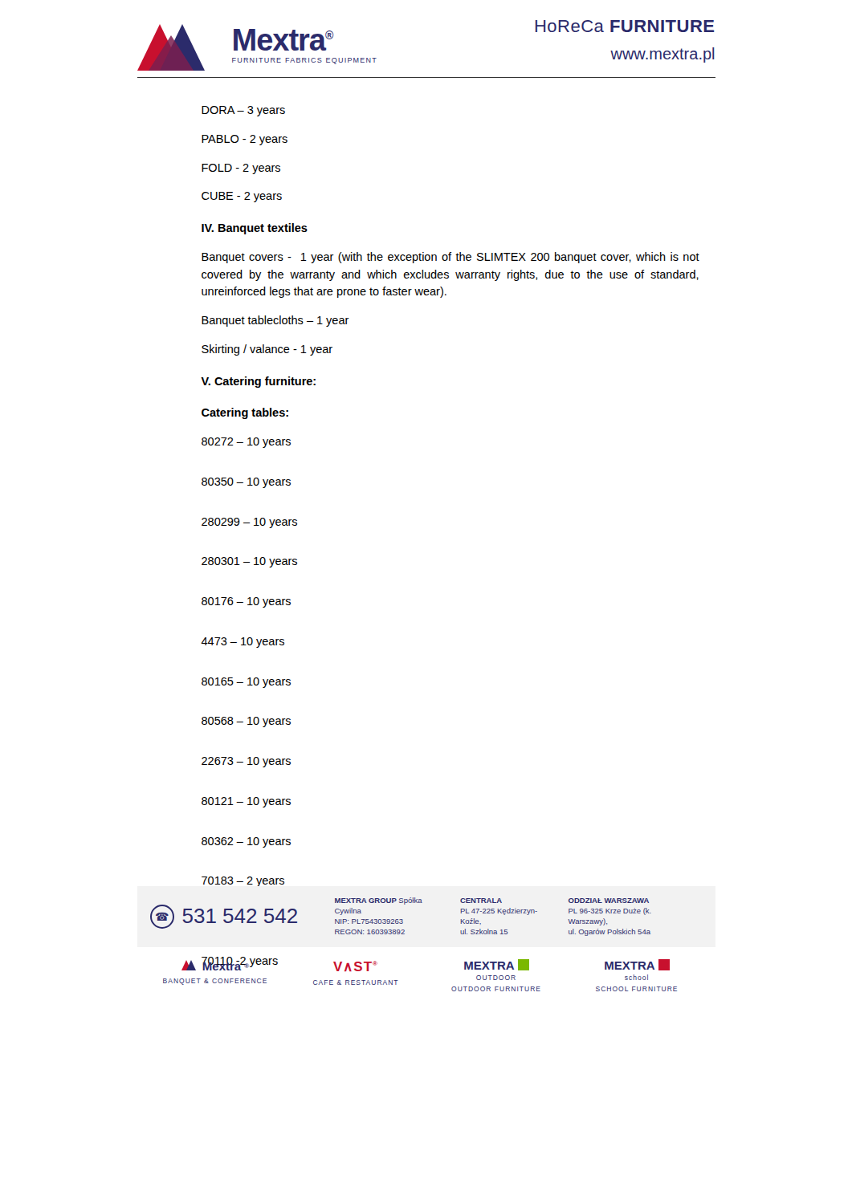Mextra® FURNITURE FABRICS EQUIPMENT
HoReCa FURNITURE
www.mextra.pl
DORA – 3 years
PABLO - 2 years
FOLD - 2 years
CUBE - 2 years
IV. Banquet textiles
Banquet covers - 1 year (with the exception of the SLIMTEX 200 banquet cover, which is not covered by the warranty and which excludes warranty rights, due to the use of standard, unreinforced legs that are prone to faster wear).
Banquet tablecloths – 1 year
Skirting / valance - 1 year
V. Catering furniture:
Catering tables:
80272 – 10 years
80350 – 10 years
280299 – 10 years
280301 – 10 years
80176 – 10 years
4473 – 10 years
80165 – 10 years
80568 – 10 years
22673 – 10 years
80121 – 10 years
80362 – 10 years
70183 – 2 years
70152 – 2 years
70110 -2 years
☎ 531 542 542
MEXTRA GROUP Spółka Cywilna
NIP: PL7543039263
REGON: 160393892
CENTRALA
PL 47-225 Kędzierzyn-Koźle,
ul. Szkolna 15
ODDZIAŁ WARSZAWA
PL 96-325 Krze Duże (k. Warszawy),
ul. Ogarów Polskich 54a
Mextra®
BANQUET & CONFERENCE
V∧ST®
CAFE & RESTAURANT
MEXTRA
OUTDOOR
OUTDOOR FURNITURE
MEXTRA
school
SCHOOL FURNITURE